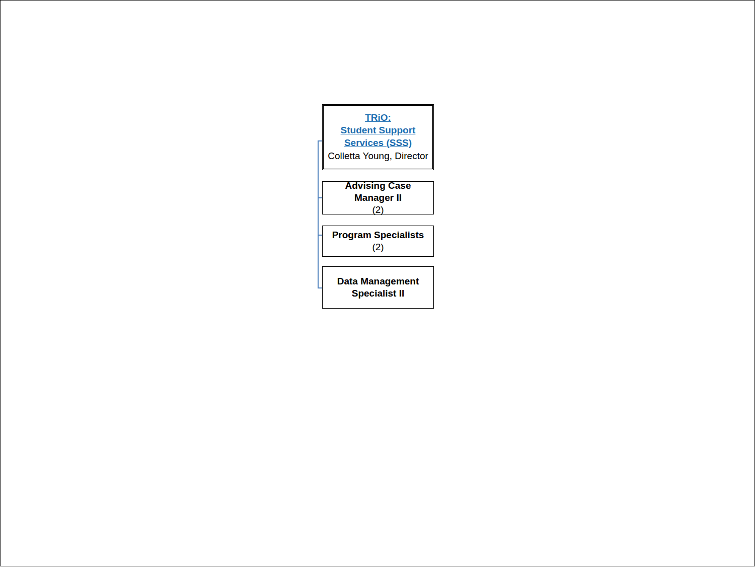TRiO:
Student Support
Services (SSS)
Colletta Young, Director
Advising Case Manager II
(2)
Program Specialists (2)
Data Management
Specialist II